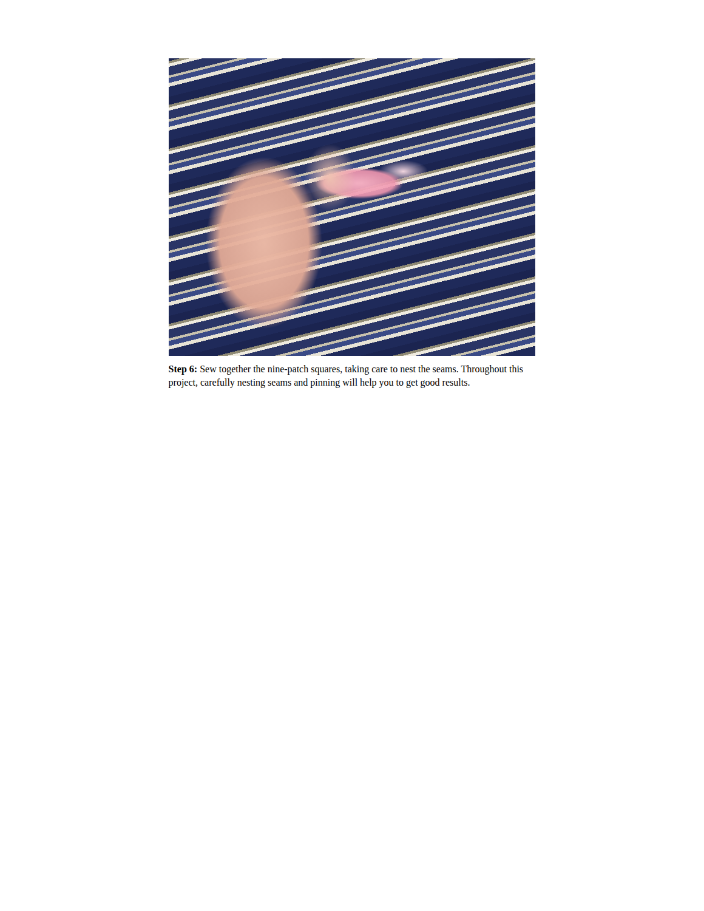Step 6: Sew together the nine-patch squares, taking care to nest the seams. Throughout this project, carefully nesting seams and pinning will help you to get good results.